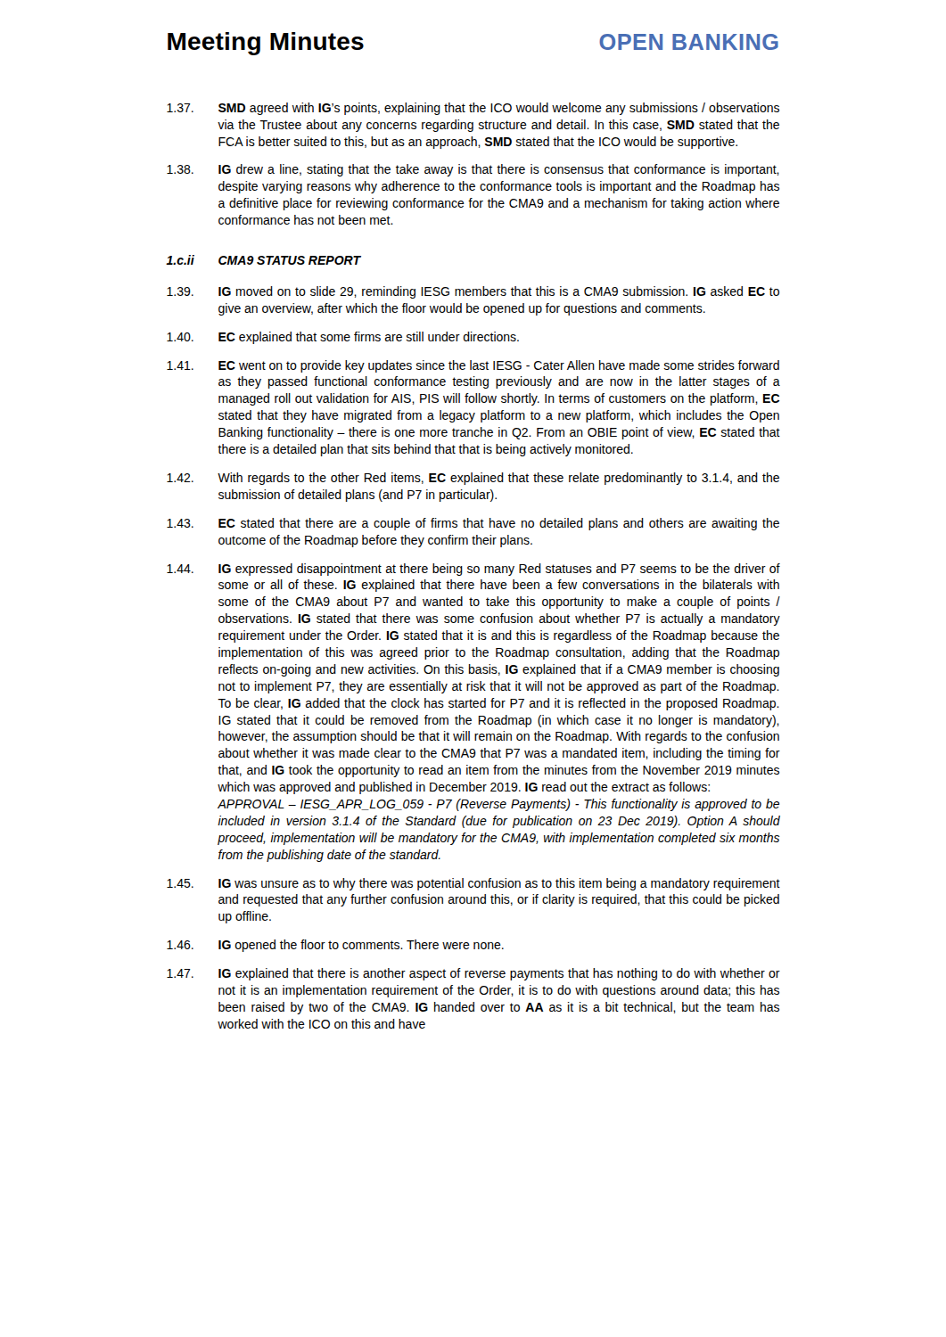Meeting Minutes
OPEN BANKING
1.37.
SMD agreed with IG’s points, explaining that the ICO would welcome any submissions / observations via the Trustee about any concerns regarding structure and detail. In this case, SMD stated that the FCA is better suited to this, but as an approach, SMD stated that the ICO would be supportive.
1.38.
IG drew a line, stating that the take away is that there is consensus that conformance is important, despite varying reasons why adherence to the conformance tools is important and the Roadmap has a definitive place for reviewing conformance for the CMA9 and a mechanism for taking action where conformance has not been met.
1.c.ii
CMA9 STATUS REPORT
1.39.
IG moved on to slide 29, reminding IESG members that this is a CMA9 submission. IG asked EC to give an overview, after which the floor would be opened up for questions and comments.
1.40.
EC explained that some firms are still under directions.
1.41.
EC went on to provide key updates since the last IESG - Cater Allen have made some strides forward as they passed functional conformance testing previously and are now in the latter stages of a managed roll out validation for AIS, PIS will follow shortly. In terms of customers on the platform, EC stated that they have migrated from a legacy platform to a new platform, which includes the Open Banking functionality – there is one more tranche in Q2. From an OBIE point of view, EC stated that there is a detailed plan that sits behind that that is being actively monitored.
1.42.
With regards to the other Red items, EC explained that these relate predominantly to 3.1.4, and the submission of detailed plans (and P7 in particular).
1.43.
EC stated that there are a couple of firms that have no detailed plans and others are awaiting the outcome of the Roadmap before they confirm their plans.
1.44.
IG expressed disappointment at there being so many Red statuses and P7 seems to be the driver of some or all of these. IG explained that there have been a few conversations in the bilaterals with some of the CMA9 about P7 and wanted to take this opportunity to make a couple of points / observations. IG stated that there was some confusion about whether P7 is actually a mandatory requirement under the Order. IG stated that it is and this is regardless of the Roadmap because the implementation of this was agreed prior to the Roadmap consultation, adding that the Roadmap reflects on-going and new activities. On this basis, IG explained that if a CMA9 member is choosing not to implement P7, they are essentially at risk that it will not be approved as part of the Roadmap. To be clear, IG added that the clock has started for P7 and it is reflected in the proposed Roadmap. IG stated that it could be removed from the Roadmap (in which case it no longer is mandatory), however, the assumption should be that it will remain on the Roadmap. With regards to the confusion about whether it was made clear to the CMA9 that P7 was a mandated item, including the timing for that, and IG took the opportunity to read an item from the minutes from the November 2019 minutes which was approved and published in December 2019. IG read out the extract as follows:
APPROVAL – IESG_APR_LOG_059 - P7 (Reverse Payments) - This functionality is approved to be included in version 3.1.4 of the Standard (due for publication on 23 Dec 2019). Option A should proceed, implementation will be mandatory for the CMA9, with implementation completed six months from the publishing date of the standard.
1.45.
IG was unsure as to why there was potential confusion as to this item being a mandatory requirement and requested that any further confusion around this, or if clarity is required, that this could be picked up offline.
1.46.
IG opened the floor to comments. There were none.
1.47.
IG explained that there is another aspect of reverse payments that has nothing to do with whether or not it is an implementation requirement of the Order, it is to do with questions around data; this has been raised by two of the CMA9. IG handed over to AA as it is a bit technical, but the team has worked with the ICO on this and have